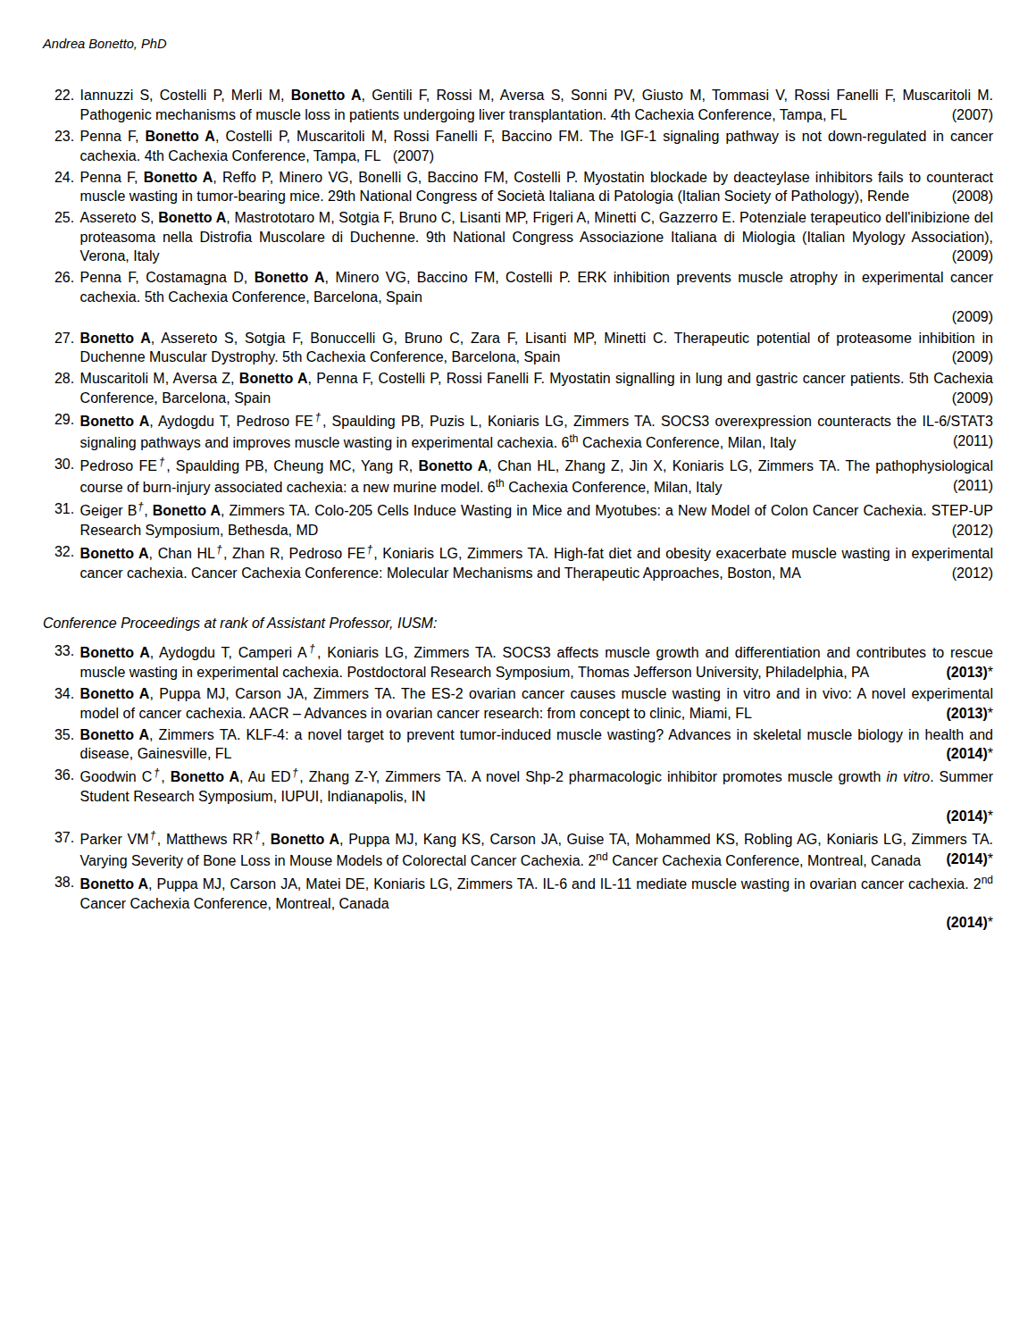Andrea Bonetto, PhD
Iannuzzi S, Costelli P, Merli M, Bonetto A, Gentili F, Rossi M, Aversa S, Sonni PV, Giusto M, Tommasi V, Rossi Fanelli F, Muscaritoli M. Pathogenic mechanisms of muscle loss in patients undergoing liver transplantation. 4th Cachexia Conference, Tampa, FL (2007)
Penna F, Bonetto A, Costelli P, Muscaritoli M, Rossi Fanelli F, Baccino FM. The IGF-1 signaling pathway is not down-regulated in cancer cachexia. 4th Cachexia Conference, Tampa, FL (2007)
Penna F, Bonetto A, Reffo P, Minero VG, Bonelli G, Baccino FM, Costelli P. Myostatin blockade by deacteylase inhibitors fails to counteract muscle wasting in tumor-bearing mice. 29th National Congress of Società Italiana di Patologia (Italian Society of Pathology), Rende (2008)
Assereto S, Bonetto A, Mastrototaro M, Sotgia F, Bruno C, Lisanti MP, Frigeri A, Minetti C, Gazzerro E. Potenziale terapeutico dell'inibizione del proteasoma nella Distrofia Muscolare di Duchenne. 9th National Congress Associazione Italiana di Miologia (Italian Myology Association), Verona, Italy (2009)
Penna F, Costamagna D, Bonetto A, Minero VG, Baccino FM, Costelli P. ERK inhibition prevents muscle atrophy in experimental cancer cachexia. 5th Cachexia Conference, Barcelona, Spain (2009)
Bonetto A, Assereto S, Sotgia F, Bonuccelli G, Bruno C, Zara F, Lisanti MP, Minetti C. Therapeutic potential of proteasome inhibition in Duchenne Muscular Dystrophy. 5th Cachexia Conference, Barcelona, Spain (2009)
Muscaritoli M, Aversa Z, Bonetto A, Penna F, Costelli P, Rossi Fanelli F. Myostatin signalling in lung and gastric cancer patients. 5th Cachexia Conference, Barcelona, Spain (2009)
Bonetto A, Aydogdu T, Pedroso FE†, Spaulding PB, Puzis L, Koniaris LG, Zimmers TA. SOCS3 overexpression counteracts the IL-6/STAT3 signaling pathways and improves muscle wasting in experimental cachexia. 6th Cachexia Conference, Milan, Italy (2011)
Pedroso FE†, Spaulding PB, Cheung MC, Yang R, Bonetto A, Chan HL, Zhang Z, Jin X, Koniaris LG, Zimmers TA. The pathophysiological course of burn-injury associated cachexia: a new murine model. 6th Cachexia Conference, Milan, Italy (2011)
Geiger B†, Bonetto A, Zimmers TA. Colo-205 Cells Induce Wasting in Mice and Myotubes: a New Model of Colon Cancer Cachexia. STEP-UP Research Symposium, Bethesda, MD (2012)
Bonetto A, Chan HL†, Zhan R, Pedroso FE†, Koniaris LG, Zimmers TA. High-fat diet and obesity exacerbate muscle wasting in experimental cancer cachexia. Cancer Cachexia Conference: Molecular Mechanisms and Therapeutic Approaches, Boston, MA (2012)
Conference Proceedings at rank of Assistant Professor, IUSM:
Bonetto A, Aydogdu T, Camperi A†, Koniaris LG, Zimmers TA. SOCS3 affects muscle growth and differentiation and contributes to rescue muscle wasting in experimental cachexia. Postdoctoral Research Symposium, Thomas Jefferson University, Philadelphia, PA (2013)*
Bonetto A, Puppa MJ, Carson JA, Zimmers TA. The ES-2 ovarian cancer causes muscle wasting in vitro and in vivo: A novel experimental model of cancer cachexia. AACR – Advances in ovarian cancer research: from concept to clinic, Miami, FL (2013)*
Bonetto A, Zimmers TA. KLF-4: a novel target to prevent tumor-induced muscle wasting? Advances in skeletal muscle biology in health and disease, Gainesville, FL (2014)*
Goodwin C†, Bonetto A, Au ED†, Zhang Z-Y, Zimmers TA. A novel Shp-2 pharmacologic inhibitor promotes muscle growth in vitro. Summer Student Research Symposium, IUPUI, Indianapolis, IN (2014)*
Parker VM†, Matthews RR†, Bonetto A, Puppa MJ, Kang KS, Carson JA, Guise TA, Mohammed KS, Robling AG, Koniaris LG, Zimmers TA. Varying Severity of Bone Loss in Mouse Models of Colorectal Cancer Cachexia. 2nd Cancer Cachexia Conference, Montreal, Canada (2014)*
Bonetto A, Puppa MJ, Carson JA, Matei DE, Koniaris LG, Zimmers TA. IL-6 and IL-11 mediate muscle wasting in ovarian cancer cachexia. 2nd Cancer Cachexia Conference, Montreal, Canada (2014)*